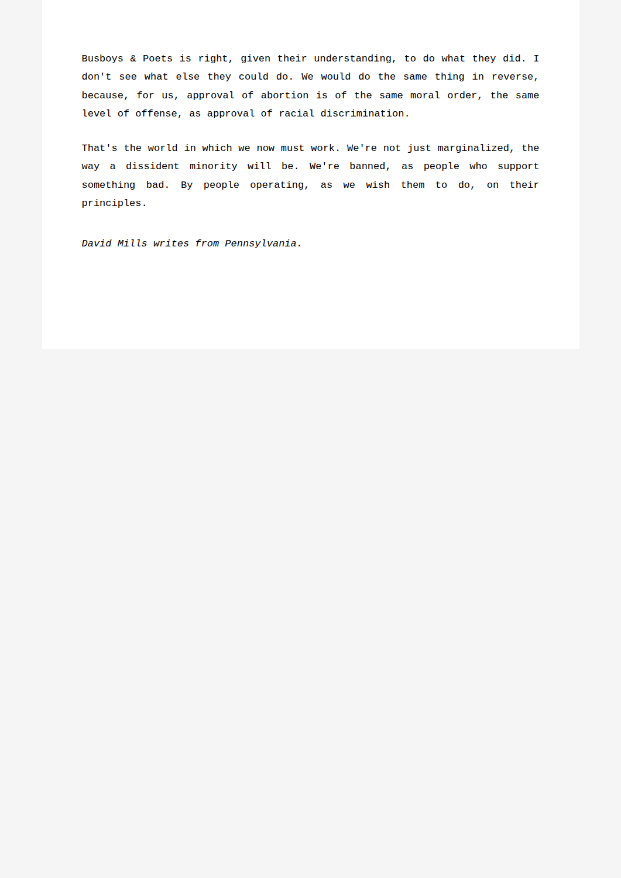Busboys & Poets is right, given their understanding, to do what they did. I don't see what else they could do. We would do the same thing in reverse, because, for us, approval of abortion is of the same moral order, the same level of offense, as approval of racial discrimination.
That's the world in which we now must work. We're not just marginalized, the way a dissident minority will be. We're banned, as people who support something bad. By people operating, as we wish them to do, on their principles.
David Mills writes from Pennsylvania.